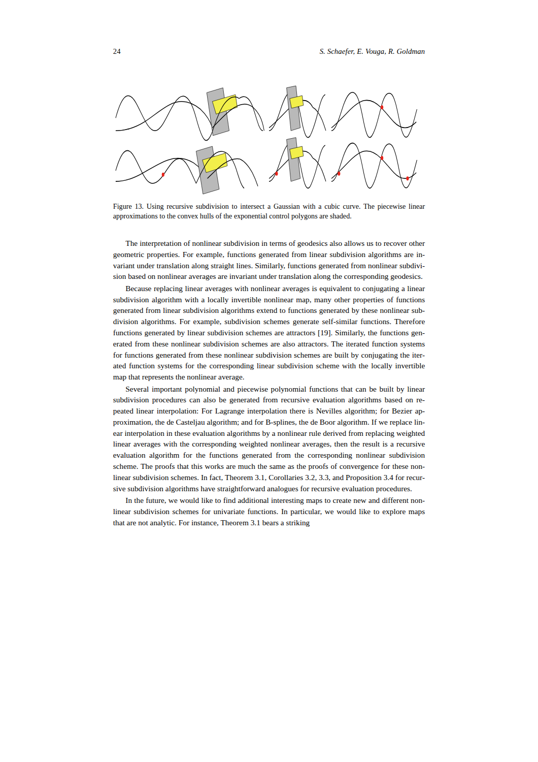24 S. Schaefer, E. Vouga, R. Goldman
Figure 13. Using recursive subdivision to intersect a Gaussian with a cubic curve. The piecewise linear approximations to the convex hulls of the exponential control polygons are shaded.
The interpretation of nonlinear subdivision in terms of geodesics also allows us to recover other geometric properties. For example, functions generated from linear subdivision algorithms are invariant under translation along straight lines. Similarly, functions generated from nonlinear subdivision based on nonlinear averages are invariant under translation along the corresponding geodesics.
Because replacing linear averages with nonlinear averages is equivalent to conjugating a linear subdivision algorithm with a locally invertible nonlinear map, many other properties of functions generated from linear subdivision algorithms extend to functions generated by these nonlinear subdivision algorithms. For example, subdivision schemes generate self-similar functions. Therefore functions generated by linear subdivision schemes are attractors [19]. Similarly, the functions generated from these nonlinear subdivision schemes are also attractors. The iterated function systems for functions generated from these nonlinear subdivision schemes are built by conjugating the iterated function systems for the corresponding linear subdivision scheme with the locally invertible map that represents the nonlinear average.
Several important polynomial and piecewise polynomial functions that can be built by linear subdivision procedures can also be generated from recursive evaluation algorithms based on repeated linear interpolation: For Lagrange interpolation there is Nevilles algorithm; for Bezier approximation, the de Casteljau algorithm; and for B-splines, the de Boor algorithm. If we replace linear interpolation in these evaluation algorithms by a nonlinear rule derived from replacing weighted linear averages with the corresponding weighted nonlinear averages, then the result is a recursive evaluation algorithm for the functions generated from the corresponding nonlinear subdivision scheme. The proofs that this works are much the same as the proofs of convergence for these nonlinear subdivision schemes. In fact, Theorem 3.1, Corollaries 3.2, 3.3, and Proposition 3.4 for recursive subdivision algorithms have straightforward analogues for recursive evaluation procedures.
In the future, we would like to find additional interesting maps to create new and different nonlinear subdivision schemes for univariate functions. In particular, we would like to explore maps that are not analytic. For instance, Theorem 3.1 bears a striking